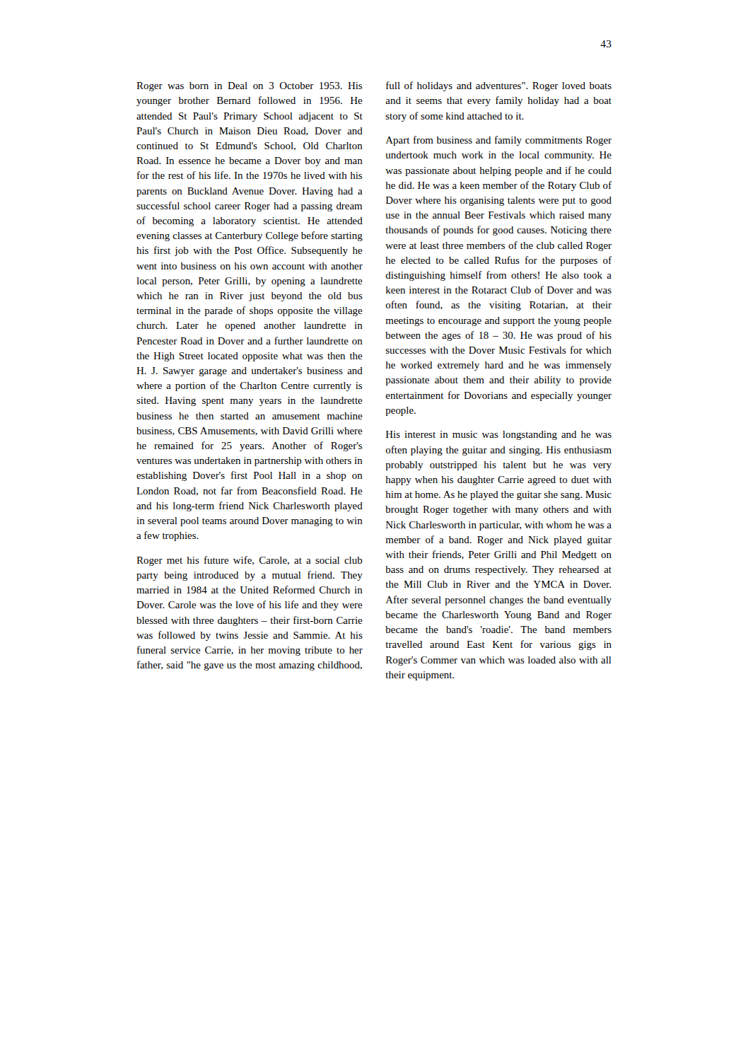43
Roger was born in Deal on 3 October 1953. His younger brother Bernard followed in 1956. He attended St Paul's Primary School adjacent to St Paul's Church in Maison Dieu Road, Dover and continued to St Edmund's School, Old Charlton Road. In essence he became a Dover boy and man for the rest of his life. In the 1970s he lived with his parents on Buckland Avenue Dover. Having had a successful school career Roger had a passing dream of becoming a laboratory scientist. He attended evening classes at Canterbury College before starting his first job with the Post Office. Subsequently he went into business on his own account with another local person, Peter Grilli, by opening a laundrette which he ran in River just beyond the old bus terminal in the parade of shops opposite the village church. Later he opened another laundrette in Pencester Road in Dover and a further laundrette on the High Street located opposite what was then the H. J. Sawyer garage and undertaker's business and where a portion of the Charlton Centre currently is sited. Having spent many years in the laundrette business he then started an amusement machine business, CBS Amusements, with David Grilli where he remained for 25 years. Another of Roger's ventures was undertaken in partnership with others in establishing Dover's first Pool Hall in a shop on London Road, not far from Beaconsfield Road. He and his long-term friend Nick Charlesworth played in several pool teams around Dover managing to win a few trophies.
Roger met his future wife, Carole, at a social club party being introduced by a mutual friend. They married in 1984 at the United Reformed Church in Dover. Carole was the love of his life and they were blessed with three daughters – their first-born Carrie was followed by twins Jessie and Sammie. At his funeral service Carrie, in her moving tribute to her father, said "he gave us the most amazing childhood, full of holidays and adventures". Roger loved boats and it seems that every family holiday had a boat story of some kind attached to it.
Apart from business and family commitments Roger undertook much work in the local community. He was passionate about helping people and if he could he did. He was a keen member of the Rotary Club of Dover where his organising talents were put to good use in the annual Beer Festivals which raised many thousands of pounds for good causes. Noticing there were at least three members of the club called Roger he elected to be called Rufus for the purposes of distinguishing himself from others! He also took a keen interest in the Rotaract Club of Dover and was often found, as the visiting Rotarian, at their meetings to encourage and support the young people between the ages of 18 – 30. He was proud of his successes with the Dover Music Festivals for which he worked extremely hard and he was immensely passionate about them and their ability to provide entertainment for Dovorians and especially younger people.
His interest in music was longstanding and he was often playing the guitar and singing. His enthusiasm probably outstripped his talent but he was very happy when his daughter Carrie agreed to duet with him at home. As he played the guitar she sang. Music brought Roger together with many others and with Nick Charlesworth in particular, with whom he was a member of a band. Roger and Nick played guitar with their friends, Peter Grilli and Phil Medgett on bass and on drums respectively. They rehearsed at the Mill Club in River and the YMCA in Dover. After several personnel changes the band eventually became the Charlesworth Young Band and Roger became the band's 'roadie'. The band members travelled around East Kent for various gigs in Roger's Commer van which was loaded also with all their equipment.